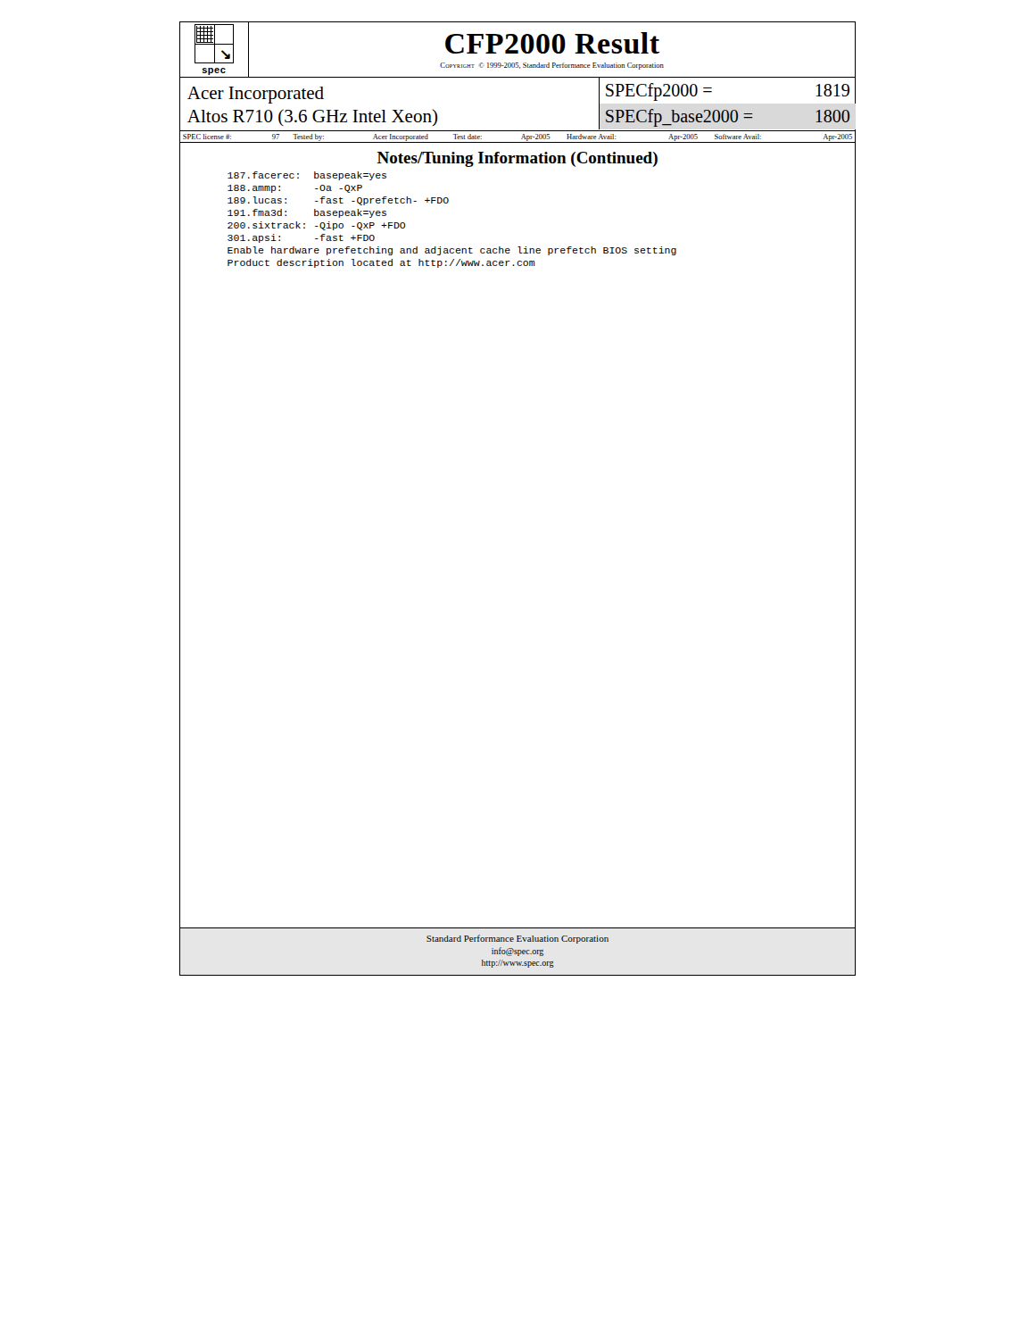↘
spec
CFP2000 Result
Copyright © 1999-2005, Standard Performance Evaluation Corporation
Acer Incorporated
Altos R710 (3.6 GHz Intel Xeon)
SPECfp2000 =
1819
SPECfp_base2000 =
1800
| SPEC license #: | 97 | Tested by: | Acer Incorporated | Test date: | Apr-2005 | Hardware Avail: | Apr-2005 | Software Avail: | Apr-2005 |
Notes/Tuning Information (Continued)
187.facerec:  basepeak=yes
188.ammp:     -Oa -QxP
189.lucas:    -fast -Qprefetch- +FDO
191.fma3d:    basepeak=yes
200.sixtrack: -Qipo -QxP +FDO
301.apsi:     -fast +FDO
Enable hardware prefetching and adjacent cache line prefetch BIOS setting
Product description located at http://www.acer.com
Standard Performance Evaluation Corporation
info@spec.org
http://www.spec.org